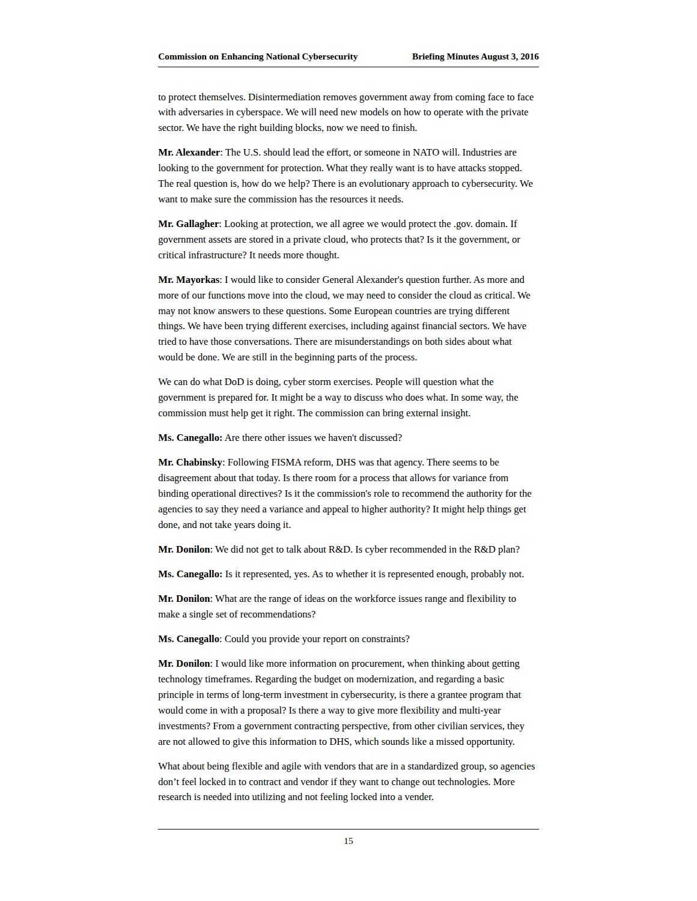Commission on Enhancing National Cybersecurity
Briefing Minutes August 3, 2016
to protect themselves. Disintermediation removes government away from coming face to face with adversaries in cyberspace. We will need new models on how to operate with the private sector. We have the right building blocks, now we need to finish.
Mr. Alexander: The U.S. should lead the effort, or someone in NATO will. Industries are looking to the government for protection. What they really want is to have attacks stopped. The real question is, how do we help? There is an evolutionary approach to cybersecurity. We want to make sure the commission has the resources it needs.
Mr. Gallagher: Looking at protection, we all agree we would protect the .gov. domain. If government assets are stored in a private cloud, who protects that? Is it the government, or critical infrastructure? It needs more thought.
Mr. Mayorkas: I would like to consider General Alexander's question further. As more and more of our functions move into the cloud, we may need to consider the cloud as critical. We may not know answers to these questions. Some European countries are trying different things. We have been trying different exercises, including against financial sectors. We have tried to have those conversations. There are misunderstandings on both sides about what would be done. We are still in the beginning parts of the process.
We can do what DoD is doing, cyber storm exercises. People will question what the government is prepared for. It might be a way to discuss who does what. In some way, the commission must help get it right. The commission can bring external insight.
Ms. Canegallo: Are there other issues we haven't discussed?
Mr. Chabinsky: Following FISMA reform, DHS was that agency. There seems to be disagreement about that today. Is there room for a process that allows for variance from binding operational directives? Is it the commission's role to recommend the authority for the agencies to say they need a variance and appeal to higher authority? It might help things get done, and not take years doing it.
Mr. Donilon: We did not get to talk about R&D. Is cyber recommended in the R&D plan?
Ms. Canegallo: Is it represented, yes. As to whether it is represented enough, probably not.
Mr. Donilon: What are the range of ideas on the workforce issues range and flexibility to make a single set of recommendations?
Ms. Canegallo: Could you provide your report on constraints?
Mr. Donilon: I would like more information on procurement, when thinking about getting technology timeframes. Regarding the budget on modernization, and regarding a basic principle in terms of long-term investment in cybersecurity, is there a grantee program that would come in with a proposal? Is there a way to give more flexibility and multi-year investments? From a government contracting perspective, from other civilian services, they are not allowed to give this information to DHS, which sounds like a missed opportunity.
What about being flexible and agile with vendors that are in a standardized group, so agencies don’t feel locked in to contract and vendor if they want to change out technologies. More research is needed into utilizing and not feeling locked into a vender.
15